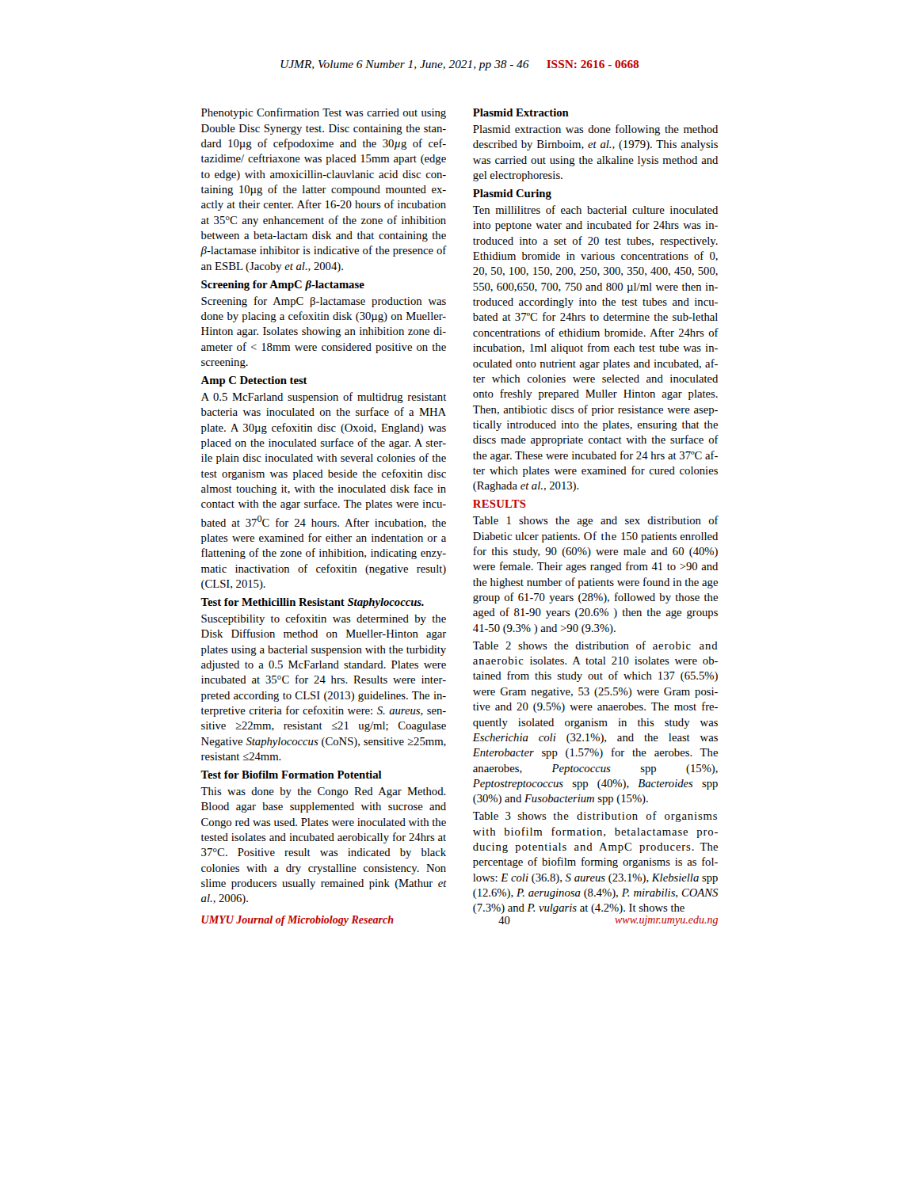UJMR, Volume 6 Number 1, June, 2021, pp 38 - 46 ISSN: 2616 - 0668
Phenotypic Confirmation Test was carried out using Double Disc Synergy test. Disc containing the standard 10µg of cefpodoxime and the 30µg of ceftazidime/ ceftriaxone was placed 15mm apart (edge to edge) with amoxicillin-clauvlanic acid disc containing 10µg of the latter compound mounted exactly at their center. After 16-20 hours of incubation at 35°C any enhancement of the zone of inhibition between a beta-lactam disk and that containing the β-lactamase inhibitor is indicative of the presence of an ESBL (Jacoby et al., 2004).
Screening for AmpC β-lactamase
Screening for AmpC β-lactamase production was done by placing a cefoxitin disk (30µg) on Mueller-Hinton agar. Isolates showing an inhibition zone diameter of < 18mm were considered positive on the screening.
Amp C Detection test
A 0.5 McFarland suspension of multidrug resistant bacteria was inoculated on the surface of a MHA plate. A 30µg cefoxitin disc (Oxoid, England) was placed on the inoculated surface of the agar. A sterile plain disc inoculated with several colonies of the test organism was placed beside the cefoxitin disc almost touching it, with the inoculated disk face in contact with the agar surface. The plates were incubated at 370C for 24 hours. After incubation, the plates were examined for either an indentation or a flattening of the zone of inhibition, indicating enzymatic inactivation of cefoxitin (negative result) (CLSI, 2015).
Test for Methicillin Resistant Staphylococcus.
Susceptibility to cefoxitin was determined by the Disk Diffusion method on Mueller-Hinton agar plates using a bacterial suspension with the turbidity adjusted to a 0.5 McFarland standard. Plates were incubated at 35°C for 24 hrs. Results were interpreted according to CLSI (2013) guidelines. The interpretive criteria for cefoxitin were: S. aureus, sensitive ≥22mm, resistant ≤21 ug/ml; Coagulase Negative Staphylococcus (CoNS), sensitive ≥25mm, resistant ≤24mm.
Test for Biofilm Formation Potential
This was done by the Congo Red Agar Method. Blood agar base supplemented with sucrose and Congo red was used. Plates were inoculated with the tested isolates and incubated aerobically for 24hrs at 37°C. Positive result was indicated by black colonies with a dry crystalline consistency. Non slime producers usually remained pink (Mathur et al., 2006).
Plasmid Extraction
Plasmid extraction was done following the method described by Birnboim, et al., (1979). This analysis was carried out using the alkaline lysis method and gel electrophoresis.
Plasmid Curing
Ten millilitres of each bacterial culture inoculated into peptone water and incubated for 24hrs was introduced into a set of 20 test tubes, respectively. Ethidium bromide in various concentrations of 0, 20, 50, 100, 150, 200, 250, 300, 350, 400, 450, 500, 550, 600,650, 700, 750 and 800 µl/ml were then introduced accordingly into the test tubes and incubated at 37ºC for 24hrs to determine the sub-lethal concentrations of ethidium bromide. After 24hrs of incubation, 1ml aliquot from each test tube was inoculated onto nutrient agar plates and incubated, after which colonies were selected and inoculated onto freshly prepared Muller Hinton agar plates. Then, antibiotic discs of prior resistance were aseptically introduced into the plates, ensuring that the discs made appropriate contact with the surface of the agar. These were incubated for 24 hrs at 37ºC after which plates were examined for cured colonies (Raghada et al., 2013).
RESULTS
Table 1 shows the age and sex distribution of Diabetic ulcer patients. Of the 150 patients enrolled for this study, 90 (60%) were male and 60 (40%) were female. Their ages ranged from 41 to >90 and the highest number of patients were found in the age group of 61-70 years (28%), followed by those the aged of 81-90 years (20.6% ) then the age groups 41-50 (9.3% ) and >90 (9.3%).
Table 2 shows the distribution of aerobic and anaerobic isolates. A total 210 isolates were obtained from this study out of which 137 (65.5%) were Gram negative, 53 (25.5%) were Gram positive and 20 (9.5%) were anaerobes. The most frequently isolated organism in this study was Escherichia coli (32.1%), and the least was Enterobacter spp (1.57%) for the aerobes. The anaerobes, Peptococcus spp (15%), Peptostreptococcus spp (40%), Bacteroides spp (30%) and Fusobacterium spp (15%).
Table 3 shows the distribution of organisms with biofilm formation, betalactamase producing potentials and AmpC producers. The percentage of biofilm forming organisms is as follows: E coli (36.8), S aureus (23.1%), Klebsiella spp (12.6%), P. aeruginosa (8.4%), P. mirabilis, COANS (7.3%) and P. vulgaris at (4.2%). It shows the
UMYU Journal of Microbiology Research
www.ujmr.umyu.edu.ng
40